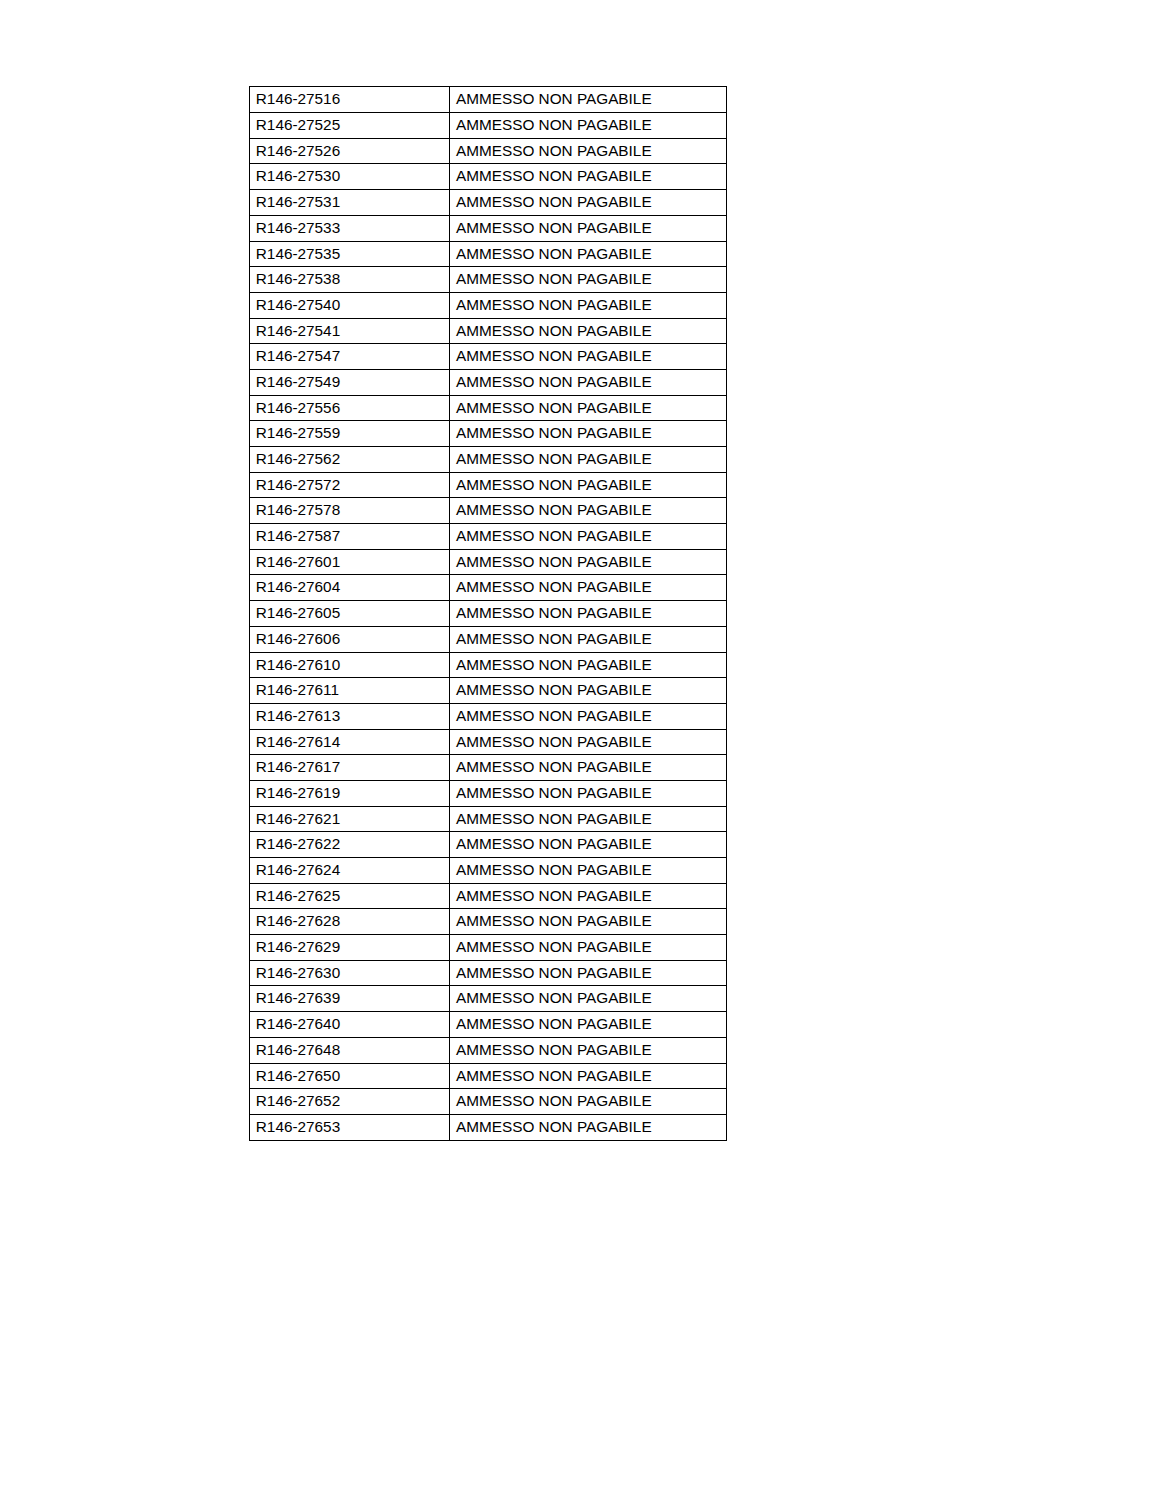| R146-27516 | AMMESSO NON PAGABILE |
| R146-27525 | AMMESSO NON PAGABILE |
| R146-27526 | AMMESSO NON PAGABILE |
| R146-27530 | AMMESSO NON PAGABILE |
| R146-27531 | AMMESSO NON PAGABILE |
| R146-27533 | AMMESSO NON PAGABILE |
| R146-27535 | AMMESSO NON PAGABILE |
| R146-27538 | AMMESSO NON PAGABILE |
| R146-27540 | AMMESSO NON PAGABILE |
| R146-27541 | AMMESSO NON PAGABILE |
| R146-27547 | AMMESSO NON PAGABILE |
| R146-27549 | AMMESSO NON PAGABILE |
| R146-27556 | AMMESSO NON PAGABILE |
| R146-27559 | AMMESSO NON PAGABILE |
| R146-27562 | AMMESSO NON PAGABILE |
| R146-27572 | AMMESSO NON PAGABILE |
| R146-27578 | AMMESSO NON PAGABILE |
| R146-27587 | AMMESSO NON PAGABILE |
| R146-27601 | AMMESSO NON PAGABILE |
| R146-27604 | AMMESSO NON PAGABILE |
| R146-27605 | AMMESSO NON PAGABILE |
| R146-27606 | AMMESSO NON PAGABILE |
| R146-27610 | AMMESSO NON PAGABILE |
| R146-27611 | AMMESSO NON PAGABILE |
| R146-27613 | AMMESSO NON PAGABILE |
| R146-27614 | AMMESSO NON PAGABILE |
| R146-27617 | AMMESSO NON PAGABILE |
| R146-27619 | AMMESSO NON PAGABILE |
| R146-27621 | AMMESSO NON PAGABILE |
| R146-27622 | AMMESSO NON PAGABILE |
| R146-27624 | AMMESSO NON PAGABILE |
| R146-27625 | AMMESSO NON PAGABILE |
| R146-27628 | AMMESSO NON PAGABILE |
| R146-27629 | AMMESSO NON PAGABILE |
| R146-27630 | AMMESSO NON PAGABILE |
| R146-27639 | AMMESSO NON PAGABILE |
| R146-27640 | AMMESSO NON PAGABILE |
| R146-27648 | AMMESSO NON PAGABILE |
| R146-27650 | AMMESSO NON PAGABILE |
| R146-27652 | AMMESSO NON PAGABILE |
| R146-27653 | AMMESSO NON PAGABILE |